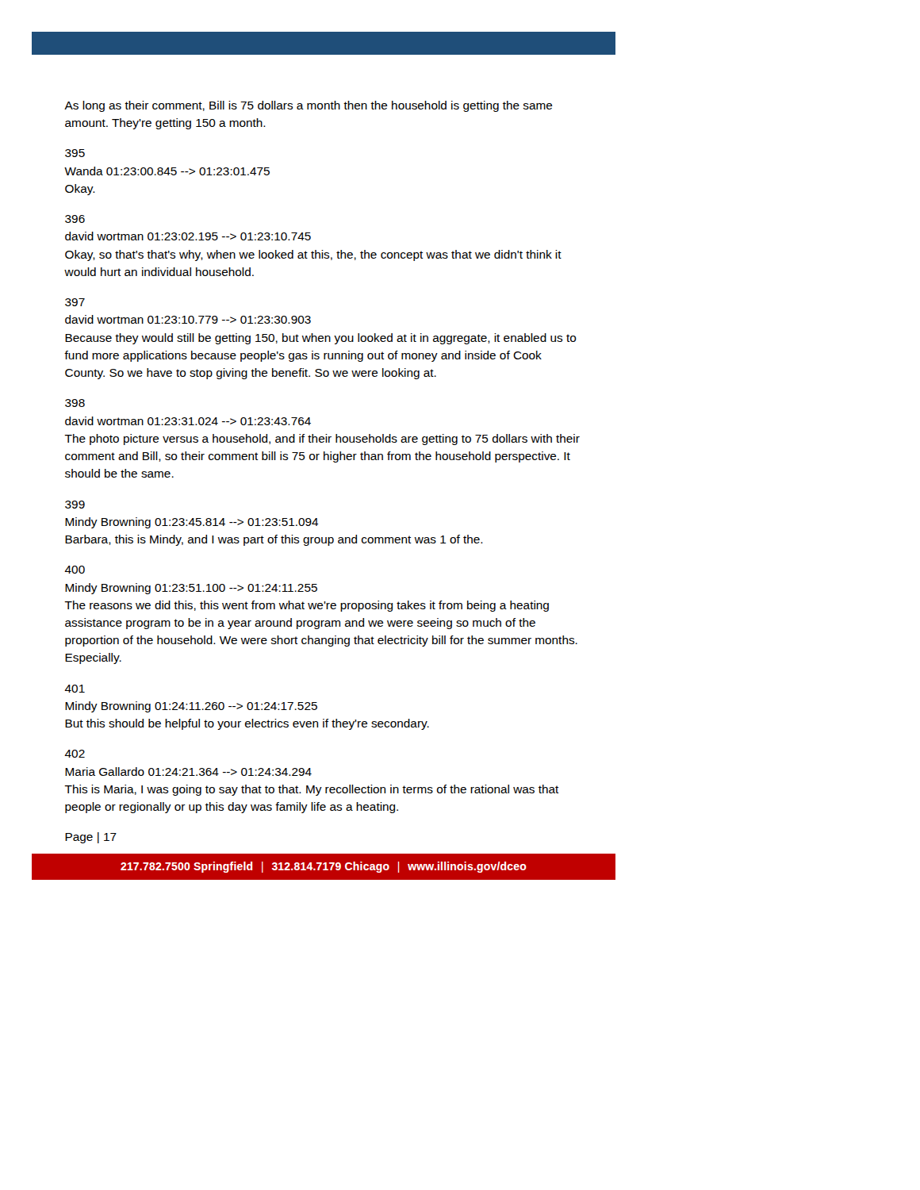As long as their comment, Bill is 75 dollars a month then the household is getting the same amount. They're getting 150 a month.
395
Wanda 01:23:00.845 --> 01:23:01.475
Okay.
396
david wortman 01:23:02.195 --> 01:23:10.745
Okay, so that's that's why, when we looked at this, the, the concept was that we didn't think it would hurt an individual household.
397
david wortman 01:23:10.779 --> 01:23:30.903
Because they would still be getting 150, but when you looked at it in aggregate, it enabled us to fund more applications because people's gas is running out of money and inside of Cook County. So we have to stop giving the benefit. So we were looking at.
398
david wortman 01:23:31.024 --> 01:23:43.764
The photo picture versus a household, and if their households are getting to 75 dollars with their comment and Bill, so their comment bill is 75 or higher than from the household perspective. It should be the same.
399
Mindy Browning 01:23:45.814 --> 01:23:51.094
Barbara, this is Mindy, and I was part of this group and comment was 1 of the.
400
Mindy Browning 01:23:51.100 --> 01:24:11.255
The reasons we did this, this went from what we're proposing takes it from being a heating assistance program to be in a year around program and we were seeing so much of the proportion of the household. We were short changing that electricity bill for the summer months. Especially.
401
Mindy Browning 01:24:11.260 --> 01:24:17.525
But this should be helpful to your electrics even if they're secondary.
402
Maria Gallardo 01:24:21.364 --> 01:24:34.294
This is Maria, I was going to say that to that. My recollection in terms of the rational was that people or regionally or up this day was family life as a heating.
Page | 17
217.782.7500 Springfield|312.814.7179 Chicago|www.illinois.gov/dceo